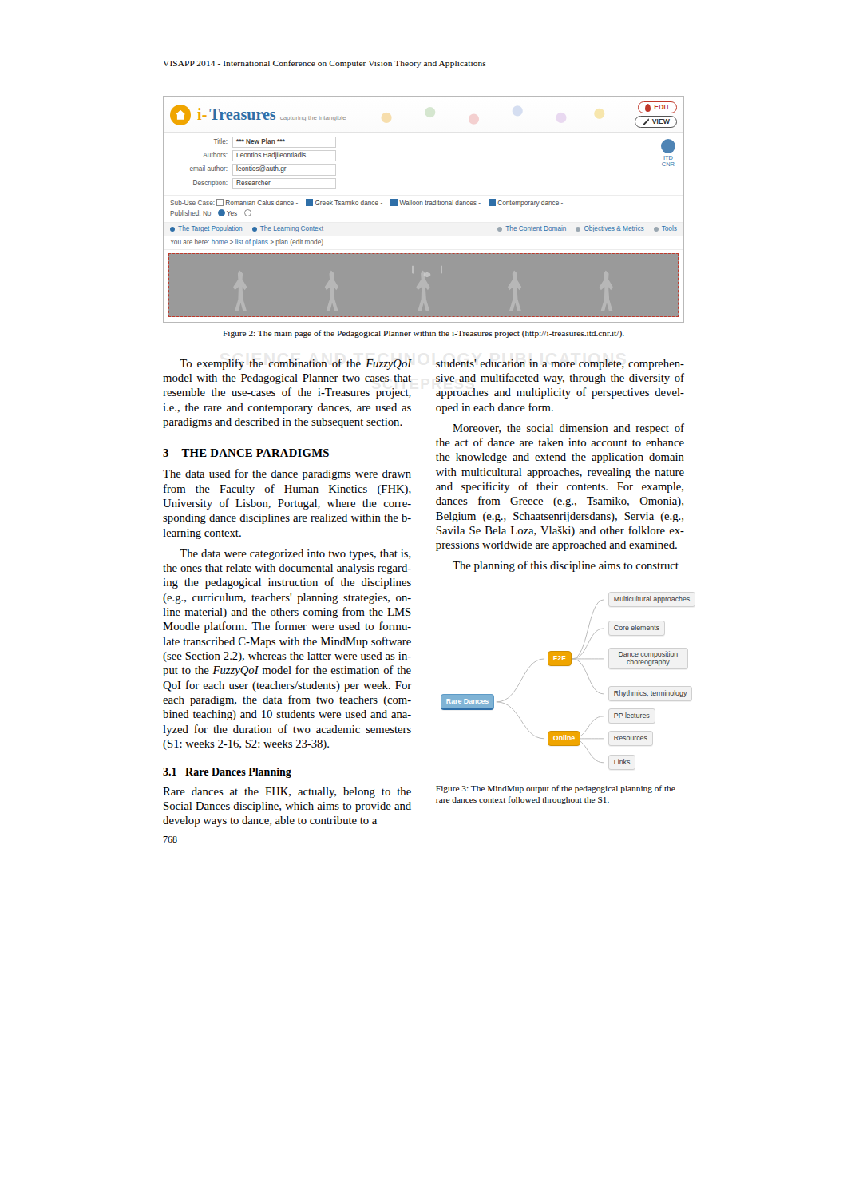VISAPP 2014 - International Conference on Computer Vision Theory and Applications
i-Treasures capturing the intangible
EDIT VIEW
ITD
CNR
Title: *** New Plan ***
Authors: Leontios Hadjileontiadis
email author: leontios@auth.gr
Description: Researcher
Sub-Use Case: Romanian Calus dance - Greek Tsamiko dance - Walloon traditional dances - Contemporary dance -
Published: No Yes
The Target Population The Learning Context
The Content Domain Objectives & Metrics Tools
You are here: home > list of plans > plan (edit mode)
Figure 2: The main page of the Pedagogical Planner within the i-Treasures project (http://i-treasures.itd.cnr.it/).
SCIENCE AND TECHNOLOGY PUBLICATIONS SCITEPRESS
To exemplify the combination of the FuzzyQoI model with the Pedagogical Planner two cases that resemble the use-cases of the i-Treasures project, i.e., the rare and contemporary dances, are used as paradigms and described in the subsequent section.
3 THE DANCE PARADIGMS
The data used for the dance paradigms were drawn from the Faculty of Human Kinetics (FHK), University of Lisbon, Portugal, where the corresponding dance disciplines are realized within the b-learning context.
The data were categorized into two types, that is, the ones that relate with documental analysis regarding the pedagogical instruction of the disciplines (e.g., curriculum, teachers' planning strategies, online material) and the others coming from the LMS Moodle platform. The former were used to formulate transcribed C-Maps with the MindMup software (see Section 2.2), whereas the latter were used as input to the FuzzyQoI model for the estimation of the QoI for each user (teachers/students) per week. For each paradigm, the data from two teachers (combined teaching) and 10 students were used and analyzed for the duration of two academic semesters (S1: weeks 2-16, S2: weeks 23-38).
3.1 Rare Dances Planning
Rare dances at the FHK, actually, belong to the Social Dances discipline, which aims to provide and develop ways to dance, able to contribute to a
students' education in a more complete, comprehensive and multifaceted way, through the diversity of approaches and multiplicity of perspectives developed in each dance form.
Moreover, the social dimension and respect of the act of dance are taken into account to enhance the knowledge and extend the application domain with multicultural approaches, revealing the nature and specificity of their contents. For example, dances from Greece (e.g., Tsamiko, Omonia), Belgium (e.g., Schaatsenrijdersdans), Servia (e.g., Savila Se Bela Loza, Vlaški) and other folklore expressions worldwide are approached and examined.
The planning of this discipline aims to construct
Rare Dances F2F Online Multicultural approaches Core elements Dance composition choreography Rhythmics, terminology PP lectures Resources Links
Figure 3: The MindMup output of the pedagogical planning of the rare dances context followed throughout the S1.
768